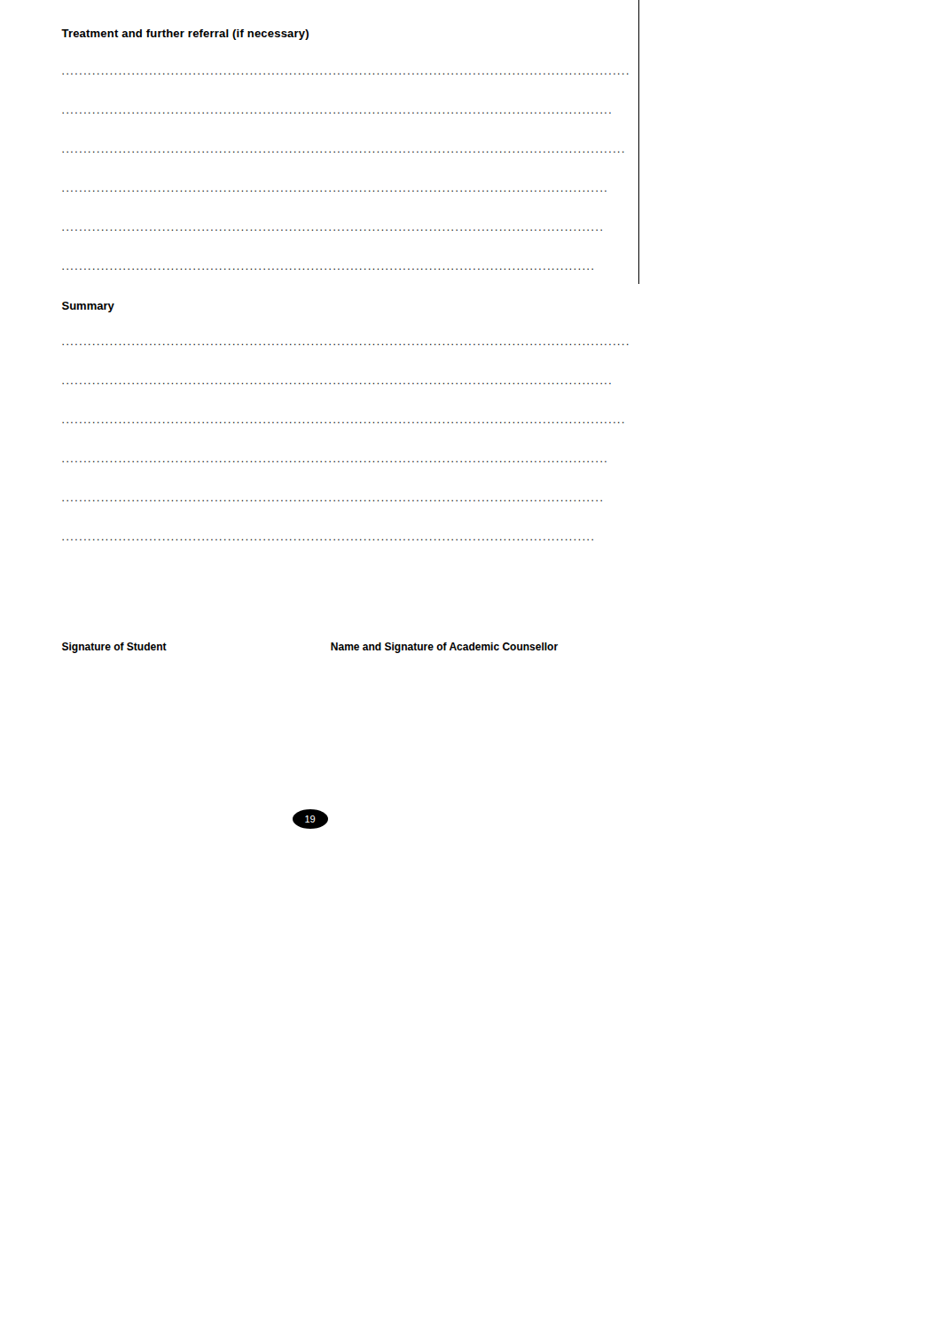Treatment and further referral (if necessary)
.........................................................................................................................................................
.....................................................................................................................................................
........................................................................................................................................................
....................................................................................................................................................
...................................................................................................................................................
................................................................................................................................................
Summary
.........................................................................................................................................................
.....................................................................................................................................................
........................................................................................................................................................
....................................................................................................................................................
...................................................................................................................................................
................................................................................................................................................
Signature of Student Name and Signature of Academic Counsellor
19